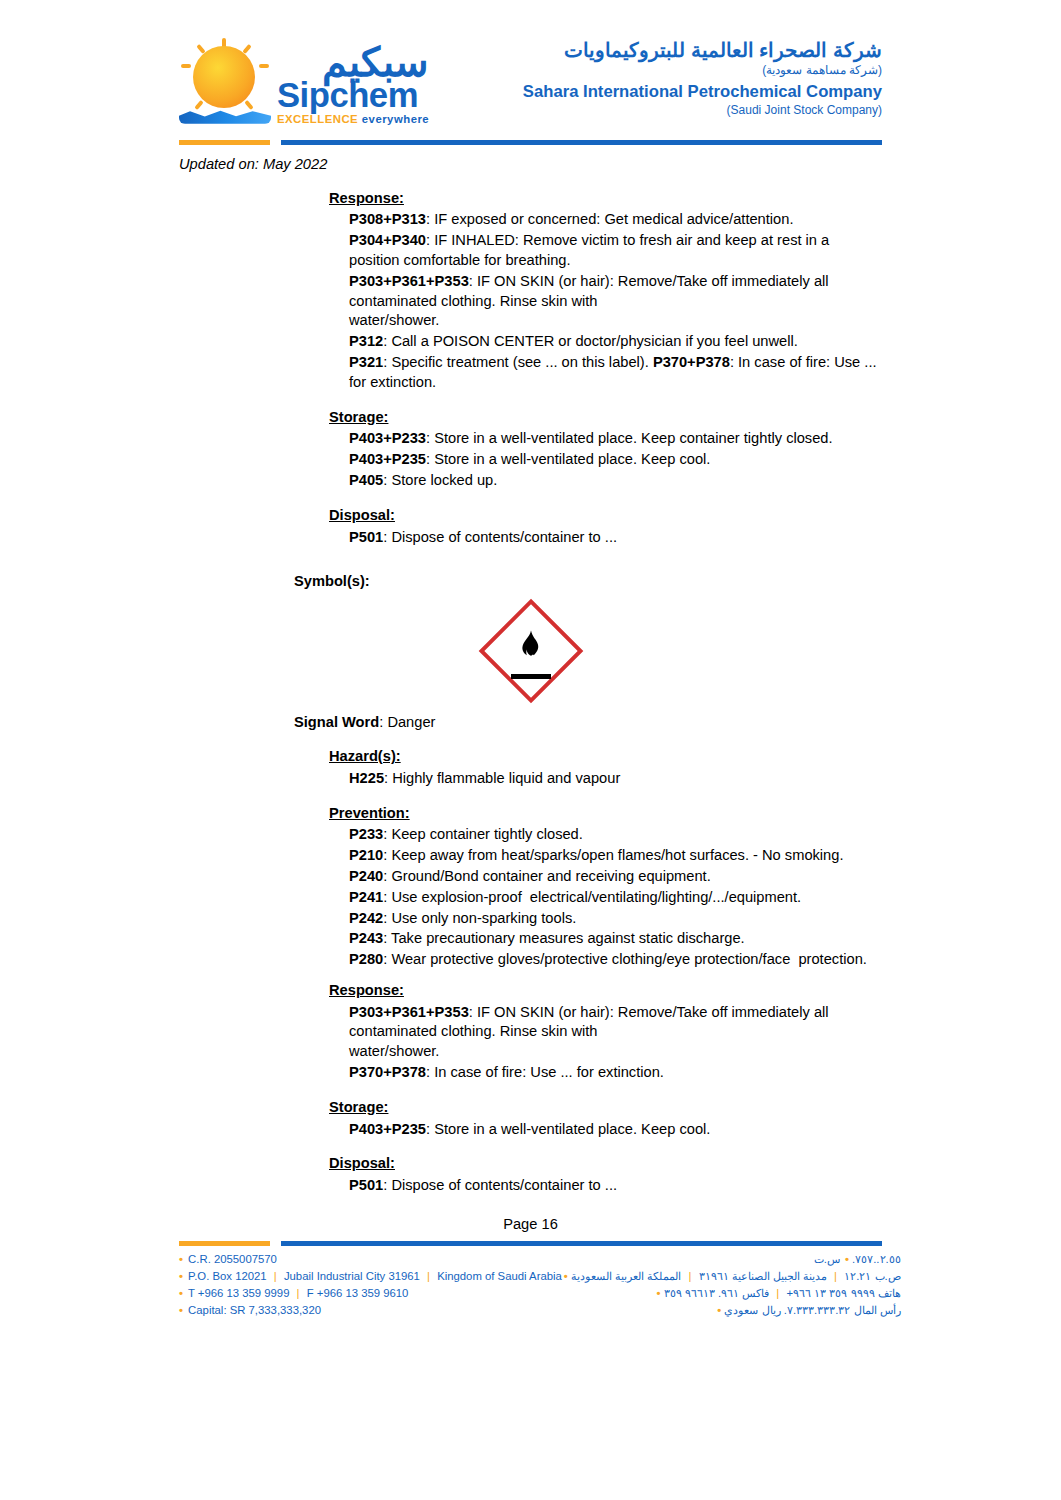سبكيم
Sipchem
EXCELLENCE everywhere
شركة الصحراء العالمية للبتروكيماويات
(شركة مساهمة سعودية)
Sahara International Petrochemical Company
(Saudi Joint Stock Company)
Updated on: May 2022
Response:
P308+P313: IF exposed or concerned: Get medical advice/attention.
P304+P340: IF INHALED: Remove victim to fresh air and keep at rest in a position comfortable for breathing.
P303+P361+P353: IF ON SKIN (or hair): Remove/Take off immediately all contaminated clothing. Rinse skin with
water/shower.
P312: Call a POISON CENTER or doctor/physician if you feel unwell.
P321: Specific treatment (see ... on this label). P370+P378: In case of fire: Use ... for extinction.
Storage:
P403+P233: Store in a well-ventilated place. Keep container tightly closed.
P403+P235: Store in a well-ventilated place. Keep cool.
P405: Store locked up.
Disposal:
P501: Dispose of contents/container to ...
Symbol(s):
Signal Word: Danger
Hazard(s):
H225: Highly flammable liquid and vapour
Prevention:
P233: Keep container tightly closed.
P210: Keep away from heat/sparks/open flames/hot surfaces. - No smoking.
P240: Ground/Bond container and receiving equipment.
P241: Use explosion-proof electrical/ventilating/lighting/.../equipment.
P242: Use only non-sparking tools.
P243: Take precautionary measures against static discharge.
P280: Wear protective gloves/protective clothing/eye protection/face protection.
Response:
P303+P361+P353: IF ON SKIN (or hair): Remove/Take off immediately all contaminated clothing. Rinse skin with
water/shower.
P370+P378: In case of fire: Use ... for extinction.
Storage:
P403+P235: Store in a well-ventilated place. Keep cool.
Disposal:
P501: Dispose of contents/container to ...
Page 16
• C.R. 2055007570
• P.O. Box 12021 | Jubail Industrial City 31961 | Kingdom of Saudi Arabia
• T +966 13 359 9999 | F +966 13 359 9610
• Capital: SR 7,333,333,320
٢.٥٥..٧٥٧. • س.ت
ص.ب ١٢.٢١ | مدينة الجبيل الصناعية ٣١٩٦١ | المملكة العربية السعودية •
هاتف ٩٩٩٩ ٣٥٩ ١٣ ٩٦٦+ | فاكس ٩٦١. ٩٦٦١٣ ٣٥٩ •
رأس المال ٧.٣٣٣.٣٣٣.٣٢. ريال سعودي •